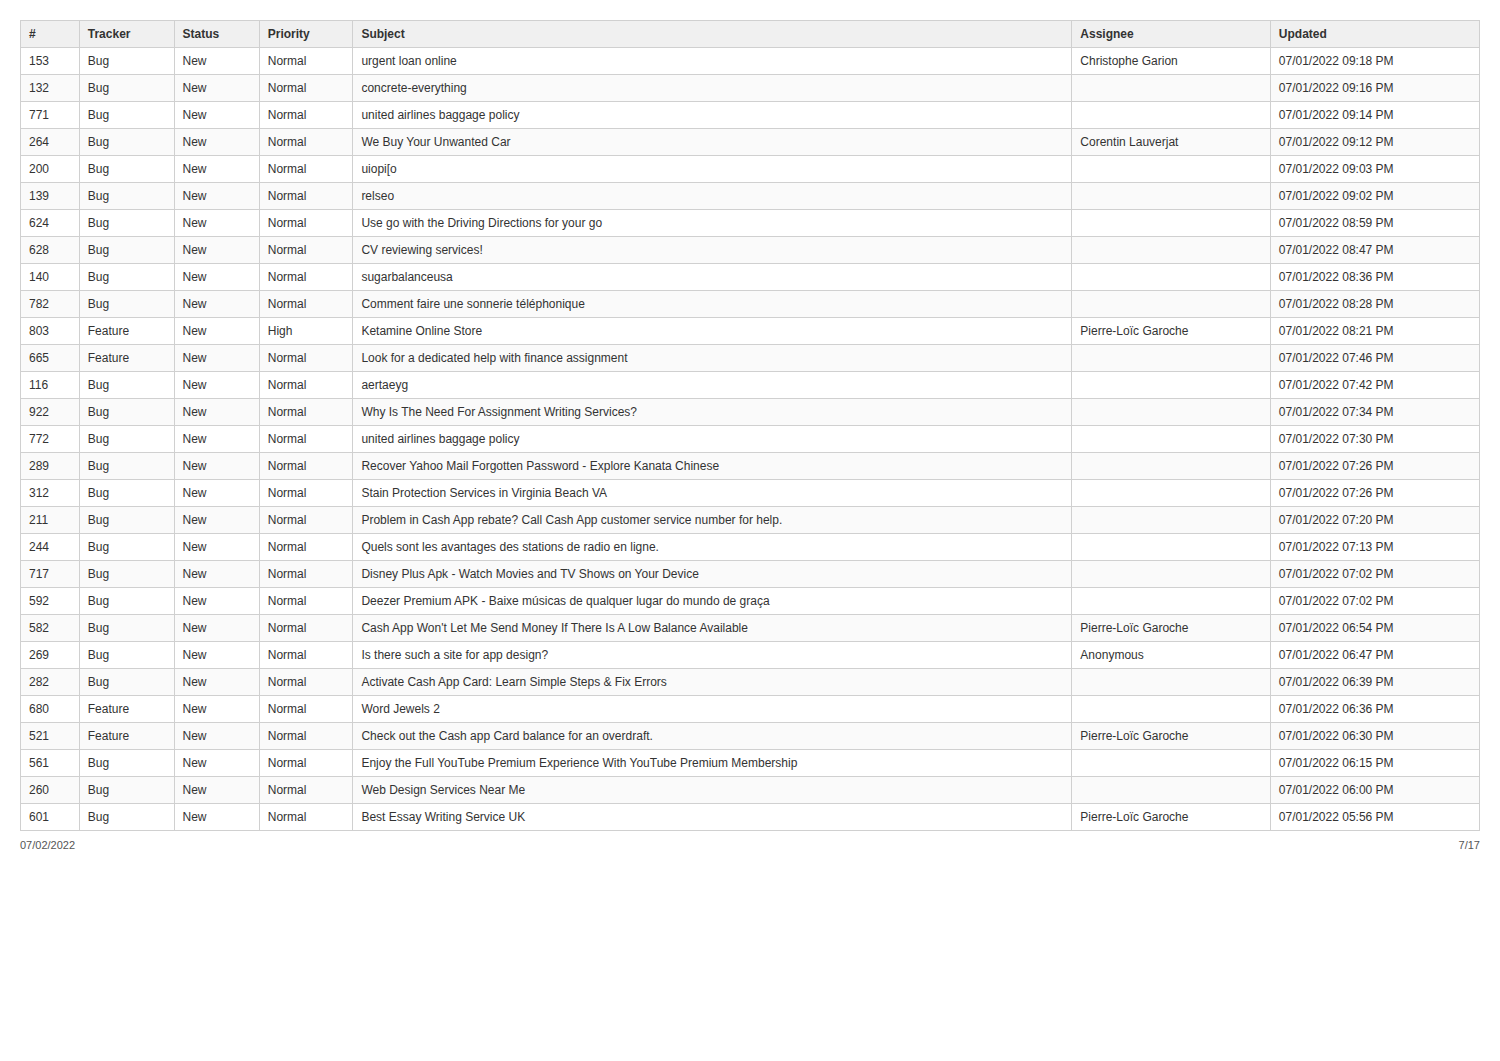| # | Tracker | Status | Priority | Subject | Assignee | Updated |
| --- | --- | --- | --- | --- | --- | --- |
| 153 | Bug | New | Normal | urgent loan online | Christophe Garion | 07/01/2022 09:18 PM |
| 132 | Bug | New | Normal | concrete-everything | | 07/01/2022 09:16 PM |
| 771 | Bug | New | Normal | united airlines baggage policy | | 07/01/2022 09:14 PM |
| 264 | Bug | New | Normal | We Buy Your Unwanted Car | Corentin Lauverjat | 07/01/2022 09:12 PM |
| 200 | Bug | New | Normal | uiopi[o | | 07/01/2022 09:03 PM |
| 139 | Bug | New | Normal | relseo | | 07/01/2022 09:02 PM |
| 624 | Bug | New | Normal | Use go with the Driving Directions for your go | | 07/01/2022 08:59 PM |
| 628 | Bug | New | Normal | CV reviewing services! | | 07/01/2022 08:47 PM |
| 140 | Bug | New | Normal | sugarbalanceusa | | 07/01/2022 08:36 PM |
| 782 | Bug | New | Normal | Comment faire une sonnerie téléphonique | | 07/01/2022 08:28 PM |
| 803 | Feature | New | High | Ketamine Online Store | Pierre-Loïc Garoche | 07/01/2022 08:21 PM |
| 665 | Feature | New | Normal | Look for a dedicated help with finance assignment | | 07/01/2022 07:46 PM |
| 116 | Bug | New | Normal | aertaeyg | | 07/01/2022 07:42 PM |
| 922 | Bug | New | Normal | Why Is The Need For Assignment Writing Services? | | 07/01/2022 07:34 PM |
| 772 | Bug | New | Normal | united airlines baggage policy | | 07/01/2022 07:30 PM |
| 289 | Bug | New | Normal | Recover Yahoo Mail Forgotten Password - Explore Kanata Chinese | | 07/01/2022 07:26 PM |
| 312 | Bug | New | Normal | Stain Protection Services in Virginia Beach VA | | 07/01/2022 07:26 PM |
| 211 | Bug | New | Normal | Problem in Cash App rebate? Call Cash App customer service number for help. | | 07/01/2022 07:20 PM |
| 244 | Bug | New | Normal | Quels sont les avantages des stations de radio en ligne. | | 07/01/2022 07:13 PM |
| 717 | Bug | New | Normal | Disney Plus Apk - Watch Movies and TV Shows on Your Device | | 07/01/2022 07:02 PM |
| 592 | Bug | New | Normal | Deezer Premium APK - Baixe músicas de qualquer lugar do mundo de graça | | 07/01/2022 07:02 PM |
| 582 | Bug | New | Normal | Cash App Won't Let Me Send Money If There Is A Low Balance Available | Pierre-Loïc Garoche | 07/01/2022 06:54 PM |
| 269 | Bug | New | Normal | Is there such a site for app design? | Anonymous | 07/01/2022 06:47 PM |
| 282 | Bug | New | Normal | Activate Cash App Card: Learn Simple Steps & Fix Errors | | 07/01/2022 06:39 PM |
| 680 | Feature | New | Normal | Word Jewels 2 | | 07/01/2022 06:36 PM |
| 521 | Feature | New | Normal | Check out the Cash app Card balance for an overdraft. | Pierre-Loïc Garoche | 07/01/2022 06:30 PM |
| 561 | Bug | New | Normal | Enjoy the Full YouTube Premium Experience With YouTube Premium Membership | | 07/01/2022 06:15 PM |
| 260 | Bug | New | Normal | Web Design Services Near Me | | 07/01/2022 06:00 PM |
| 601 | Bug | New | Normal | Best Essay Writing Service UK | Pierre-Loïc Garoche | 07/01/2022 05:56 PM |
07/02/2022 7/17